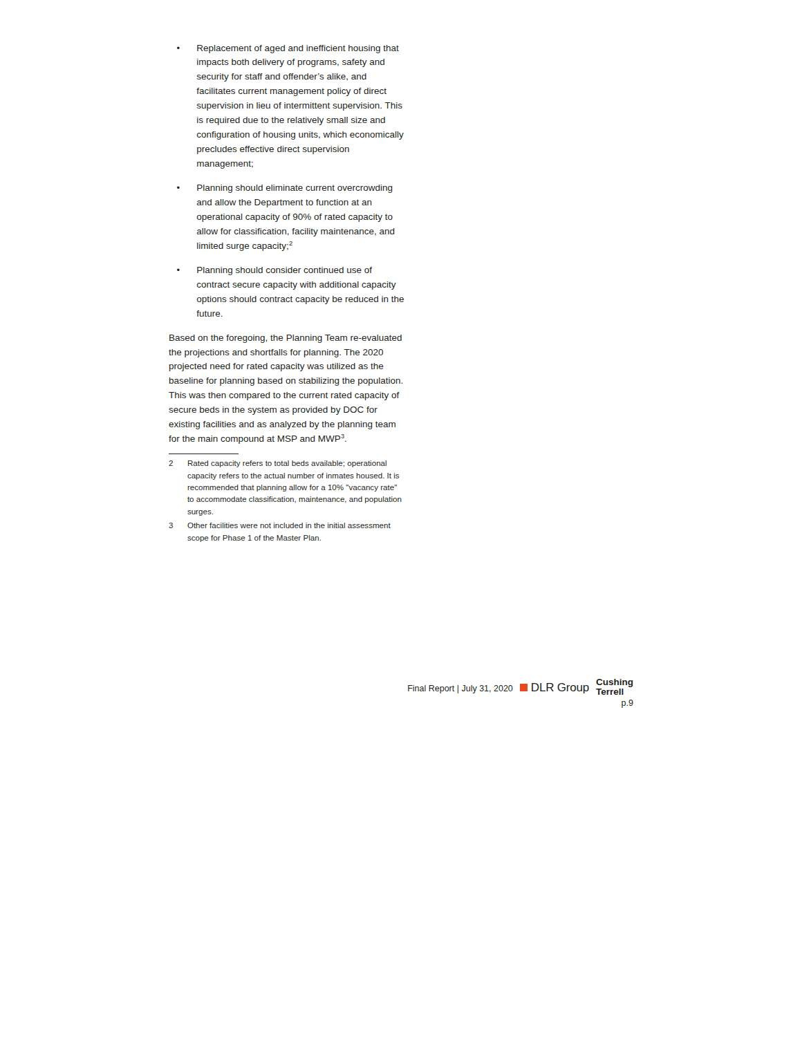Replacement of aged and inefficient housing that impacts both delivery of programs, safety and security for staff and offender’s alike, and facilitates current management policy of direct supervision in lieu of intermittent supervision. This is required due to the relatively small size and configuration of housing units, which economically precludes effective direct supervision management;
Planning should eliminate current overcrowding and allow the Department to function at an operational capacity of 90% of rated capacity to allow for classification, facility maintenance, and limited surge capacity;2
Planning should consider continued use of contract secure capacity with additional capacity options should contract capacity be reduced in the future.
Based on the foregoing, the Planning Team re-evaluated the projections and shortfalls for planning. The 2020 projected need for rated capacity was utilized as the baseline for planning based on stabilizing the population. This was then compared to the current rated capacity of secure beds in the system as provided by DOC for existing facilities and as analyzed by the planning team for the main compound at MSP and MWP3.
2
Rated capacity refers to total beds available; operational capacity refers to the actual number of inmates housed. It is recommended that planning allow for a 10% "vacancy rate" to accommodate classification, maintenance, and population surges.
3
Other facilities were not included in the initial assessment scope for Phase 1 of the Master Plan.
Final Report | July 31, 2020
DLR Group
Cushing
Terrell
p.9